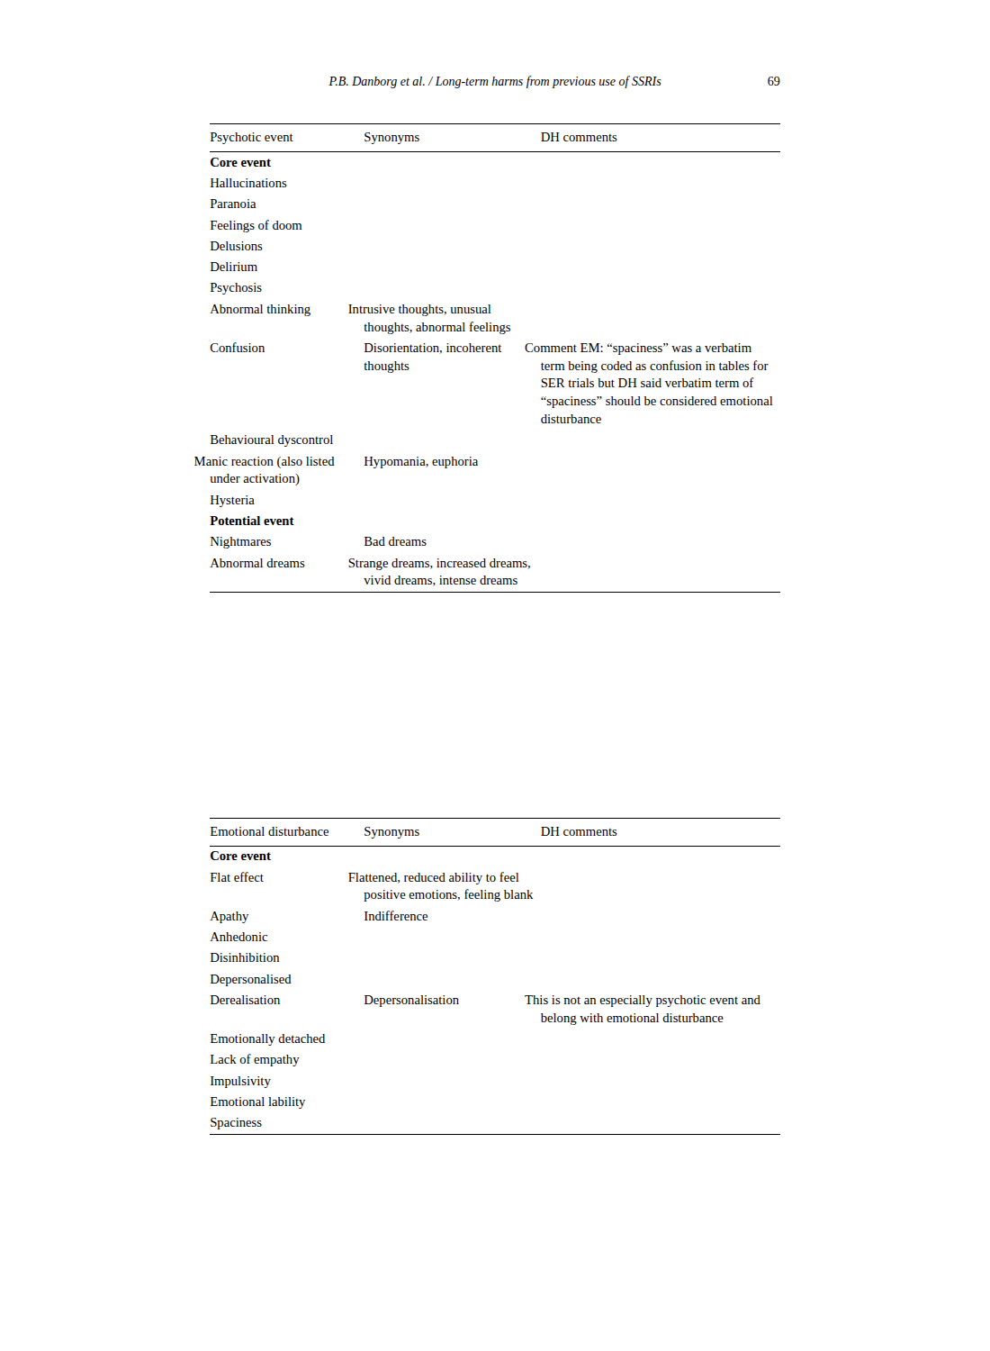P.B. Danborg et al. / Long-term harms from previous use of SSRIs 69
| Psychotic event | Synonyms | DH comments |
| --- | --- | --- |
| Core event | | |
| Hallucinations | | |
| Paranoia | | |
| Feelings of doom | | |
| Delusions | | |
| Delirium | | |
| Psychosis | | |
| Abnormal thinking | Intrusive thoughts, unusual thoughts, abnormal feelings | |
| Confusion | Disorientation, incoherent thoughts | Comment EM: “spaciness” was a verbatim term being coded as confusion in tables for SER trials but DH said verbatim term of “spaciness” should be considered emotional disturbance |
| Behavioural dyscontrol | | |
| Manic reaction (also listed under activation) | Hypomania, euphoria | |
| Hysteria | | |
| Potential event | | |
| Nightmares | Bad dreams | |
| Abnormal dreams | Strange dreams, increased dreams, vivid dreams, intense dreams | |
| Emotional disturbance | Synonyms | DH comments |
| --- | --- | --- |
| Core event | | |
| Flat effect | Flattened, reduced ability to feel positive emotions, feeling blank | |
| Apathy | Indifference | |
| Anhedonic | | |
| Disinhibition | | |
| Depersonalised | | |
| Derealisation | Depersonalisation | This is not an especially psychotic event and belong with emotional disturbance |
| Emotionally detached | | |
| Lack of empathy | | |
| Impulsivity | | |
| Emotional lability | | |
| Spaciness | | |